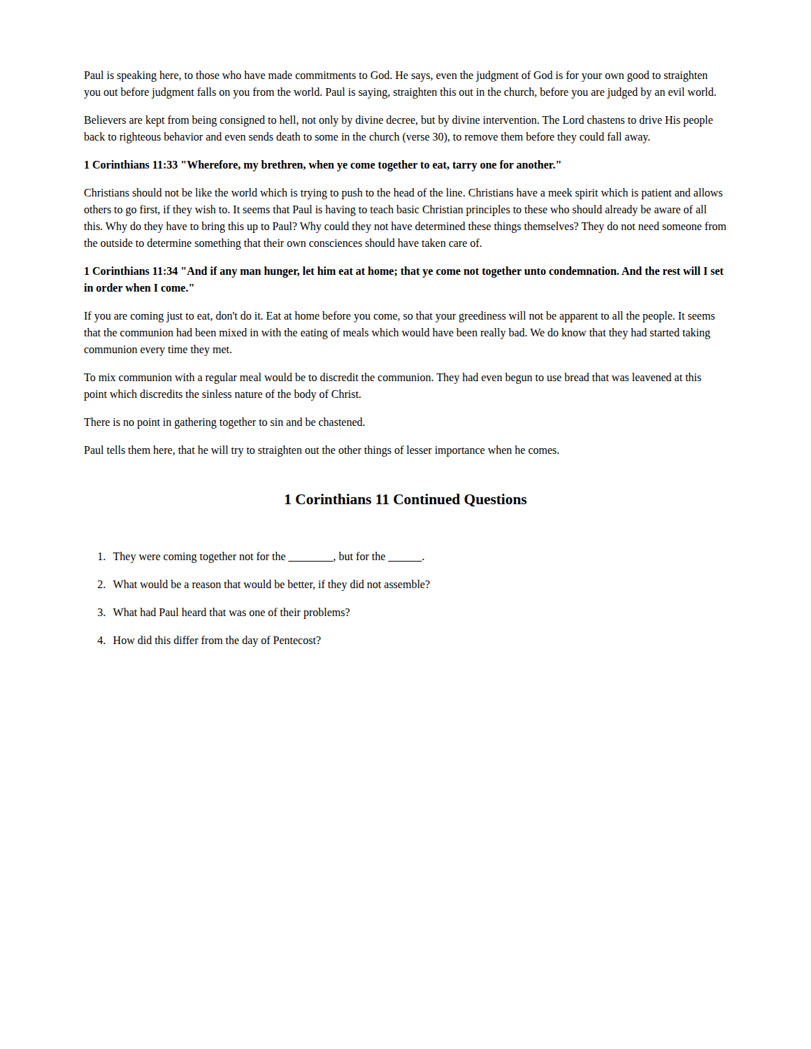Paul is speaking here, to those who have made commitments to God. He says, even the judgment of God is for your own good to straighten you out before judgment falls on you from the world. Paul is saying, straighten this out in the church, before you are judged by an evil world.
Believers are kept from being consigned to hell, not only by divine decree, but by divine intervention. The Lord chastens to drive His people back to righteous behavior and even sends death to some in the church (verse 30), to remove them before they could fall away.
1 Corinthians 11:33 "Wherefore, my brethren, when ye come together to eat, tarry one for another."
Christians should not be like the world which is trying to push to the head of the line. Christians have a meek spirit which is patient and allows others to go first, if they wish to. It seems that Paul is having to teach basic Christian principles to these who should already be aware of all this. Why do they have to bring this up to Paul? Why could they not have determined these things themselves? They do not need someone from the outside to determine something that their own consciences should have taken care of.
1 Corinthians 11:34 "And if any man hunger, let him eat at home; that ye come not together unto condemnation. And the rest will I set in order when I come."
If you are coming just to eat, don't do it. Eat at home before you come, so that your greediness will not be apparent to all the people. It seems that the communion had been mixed in with the eating of meals which would have been really bad. We do know that they had started taking communion every time they met.
To mix communion with a regular meal would be to discredit the communion. They had even begun to use bread that was leavened at this point which discredits the sinless nature of the body of Christ.
There is no point in gathering together to sin and be chastened.
Paul tells them here, that he will try to straighten out the other things of lesser importance when he comes.
1 Corinthians 11 Continued Questions
They were coming together not for the ________, but for the ______.
What would be a reason that would be better, if they did not assemble?
What had Paul heard that was one of their problems?
How did this differ from the day of Pentecost?